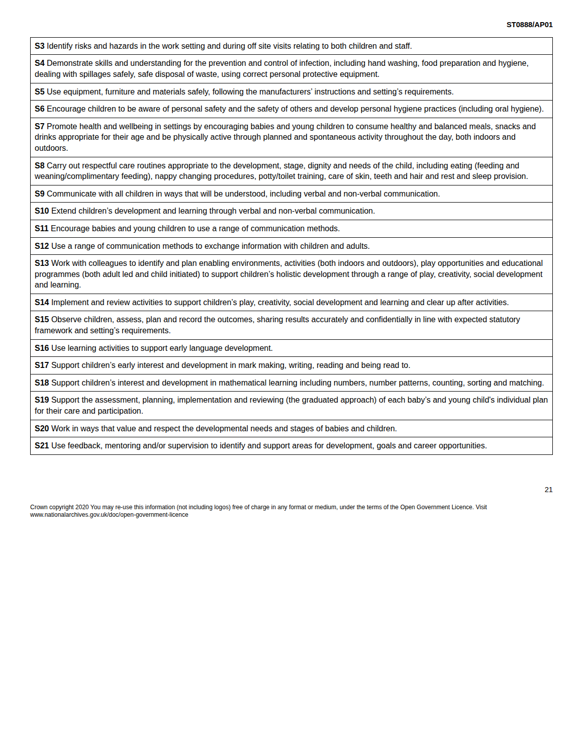ST0888/AP01
| S3 Identify risks and hazards in the work setting and during off site visits relating to both children and staff. |
| S4 Demonstrate skills and understanding for the prevention and control of infection, including hand washing, food preparation and hygiene, dealing with spillages safely, safe disposal of waste, using correct personal protective equipment. |
| S5 Use equipment, furniture and materials safely, following the manufacturers’ instructions and setting’s requirements. |
| S6 Encourage children to be aware of personal safety and the safety of others and develop personal hygiene practices (including oral hygiene). |
| S7 Promote health and wellbeing in settings by encouraging babies and young children to consume healthy and balanced meals, snacks and drinks appropriate for their age and be physically active through planned and spontaneous activity throughout the day, both indoors and outdoors. |
| S8 Carry out respectful care routines appropriate to the development, stage, dignity and needs of the child, including eating (feeding and weaning/complimentary feeding), nappy changing procedures, potty/toilet training, care of skin, teeth and hair and rest and sleep provision. |
| S9 Communicate with all children in ways that will be understood, including verbal and non-verbal communication. |
| S10 Extend children’s development and learning through verbal and non-verbal communication. |
| S11 Encourage babies and young children to use a range of communication methods. |
| S12 Use a range of communication methods to exchange information with children and adults. |
| S13 Work with colleagues to identify and plan enabling environments, activities (both indoors and outdoors), play opportunities and educational programmes (both adult led and child initiated) to support children’s holistic development through a range of play, creativity, social development and learning. |
| S14 Implement and review activities to support children’s play, creativity, social development and learning and clear up after activities. |
| S15 Observe children, assess, plan and record the outcomes, sharing results accurately and confidentially in line with expected statutory framework and setting’s requirements. |
| S16 Use learning activities to support early language development. |
| S17 Support children’s early interest and development in mark making, writing, reading and being read to. |
| S18 Support children’s interest and development in mathematical learning including numbers, number patterns, counting, sorting and matching. |
| S19 Support the assessment, planning, implementation and reviewing (the graduated approach) of each baby’s and young child's individual plan for their care and participation. |
| S20 Work in ways that value and respect the developmental needs and stages of babies and children. |
| S21 Use feedback, mentoring and/or supervision to identify and support areas for development, goals and career opportunities. |
21
Crown copyright 2020 You may re-use this information (not including logos) free of charge in any format or medium, under the terms of the Open Government Licence. Visit www.nationalarchives.gov.uk/doc/open-government-licence